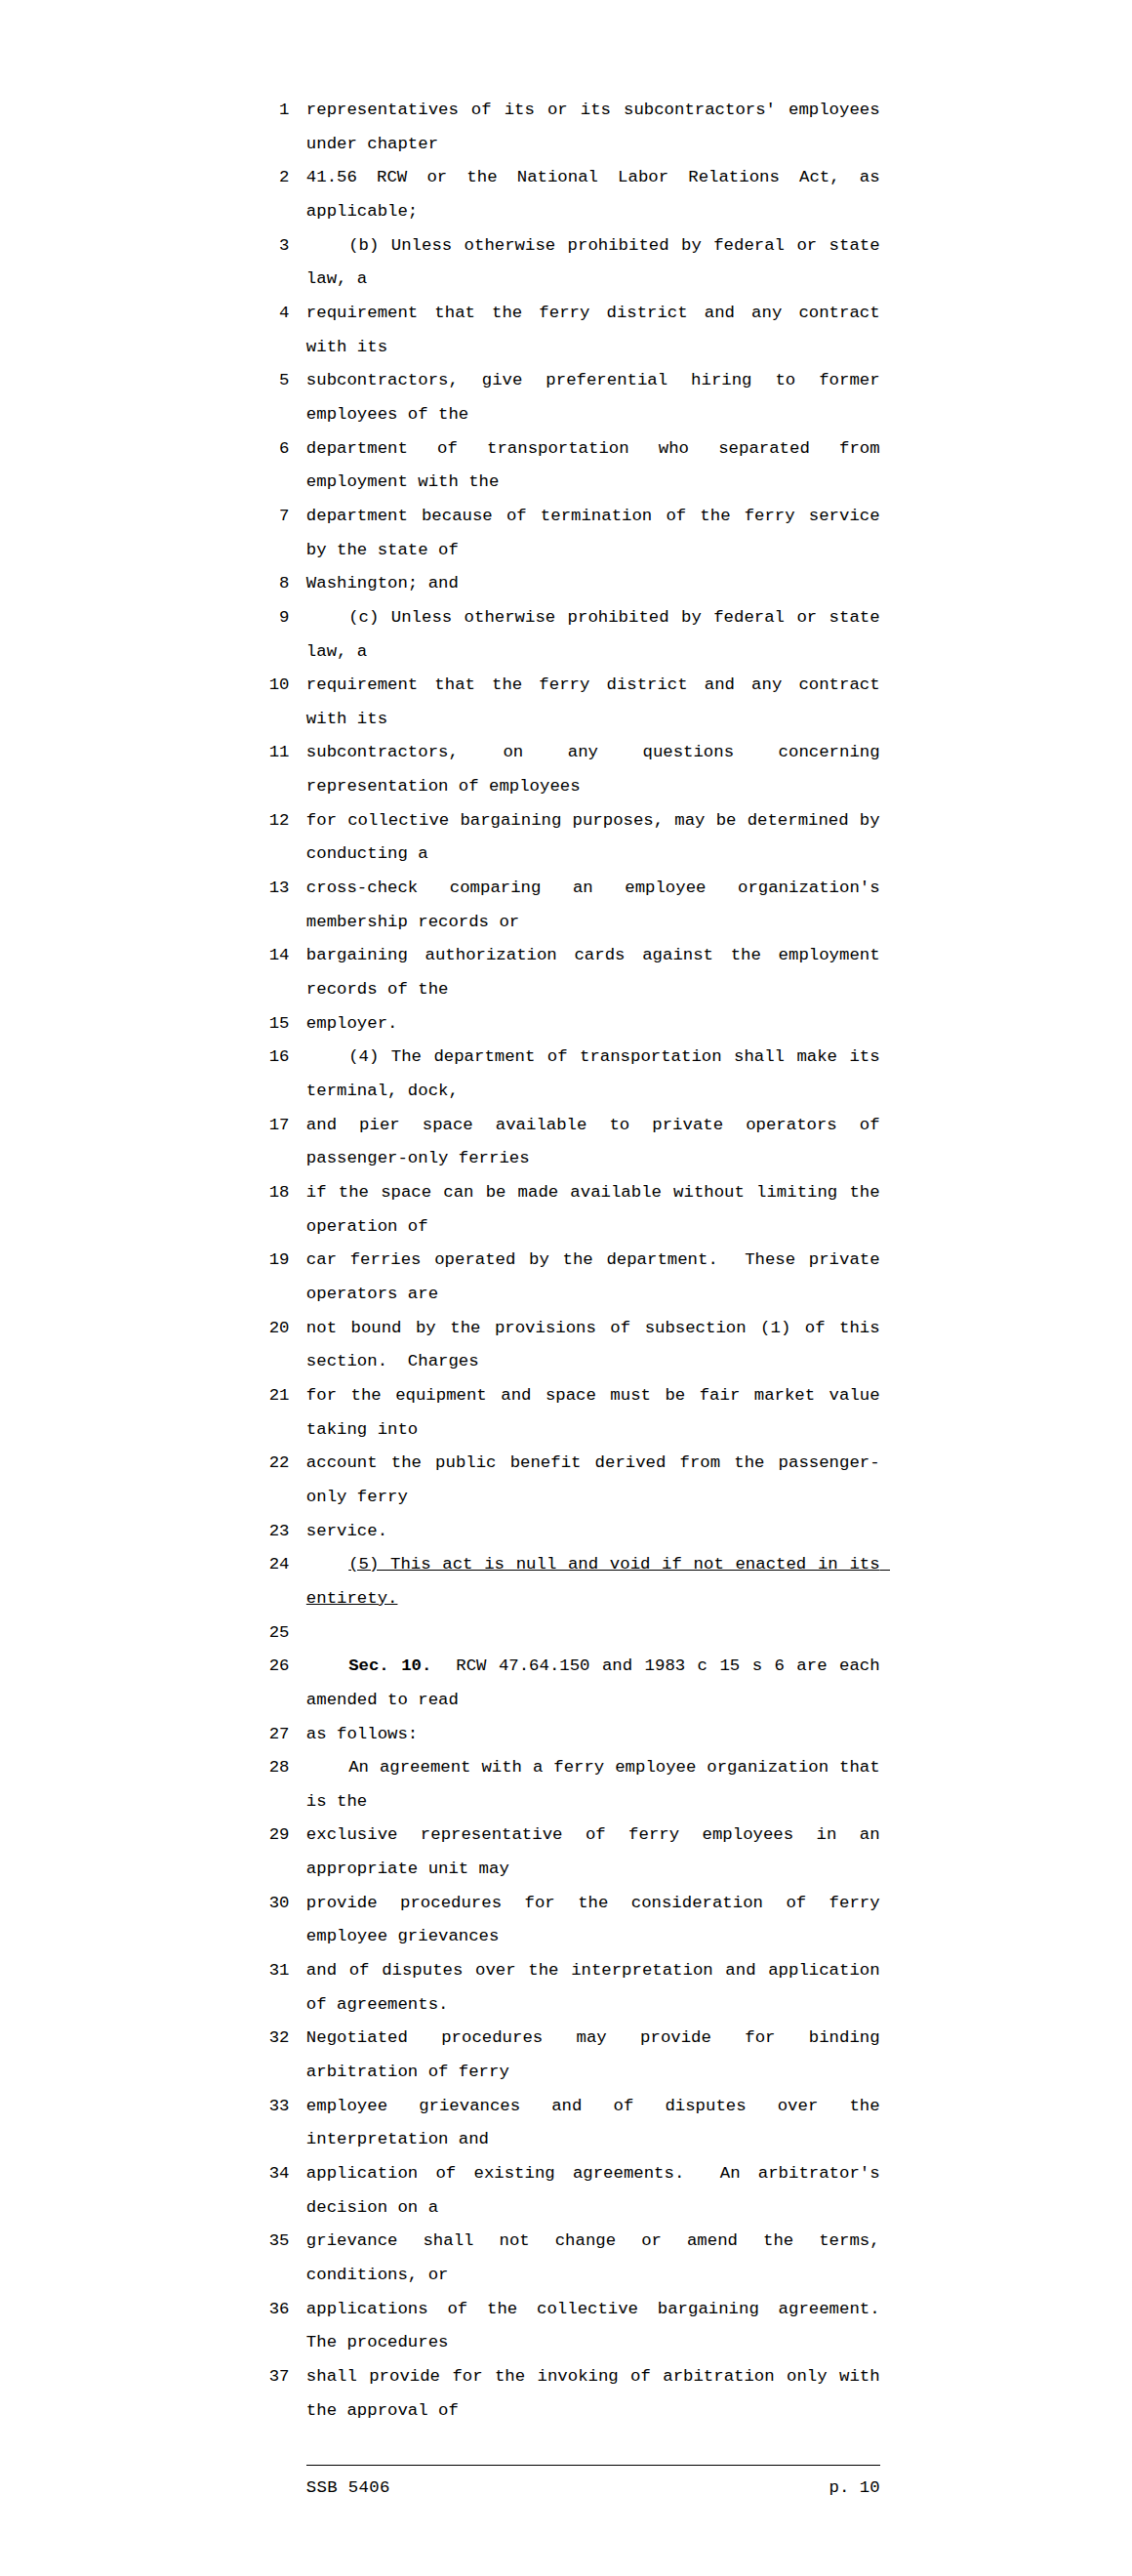representatives of its or its subcontractors' employees under chapter
41.56 RCW or the National Labor Relations Act, as applicable;
(b) Unless otherwise prohibited by federal or state law, a
requirement that the ferry district and any contract with its
subcontractors, give preferential hiring to former employees of the
department of transportation who separated from employment with the
department because of termination of the ferry service by the state of
Washington; and
(c) Unless otherwise prohibited by federal or state law, a
requirement that the ferry district and any contract with its
subcontractors, on any questions concerning representation of employees
for collective bargaining purposes, may be determined by conducting a
cross-check comparing an employee organization's membership records or
bargaining authorization cards against the employment records of the
employer.
(4) The department of transportation shall make its terminal, dock,
and pier space available to private operators of passenger-only ferries
if the space can be made available without limiting the operation of
car ferries operated by the department. These private operators are
not bound by the provisions of subsection (1) of this section. Charges
for the equipment and space must be fair market value taking into
account the public benefit derived from the passenger-only ferry
service.
(5) This act is null and void if not enacted in its entirety.
Sec. 10. RCW 47.64.150 and 1983 c 15 s 6 are each amended to read
as follows:
An agreement with a ferry employee organization that is the
exclusive representative of ferry employees in an appropriate unit may
provide procedures for the consideration of ferry employee grievances
and of disputes over the interpretation and application of agreements.
Negotiated procedures may provide for binding arbitration of ferry
employee grievances and of disputes over the interpretation and
application of existing agreements. An arbitrator's decision on a
grievance shall not change or amend the terms, conditions, or
applications of the collective bargaining agreement. The procedures
shall provide for the invoking of arbitration only with the approval of
SSB 5406 p. 10